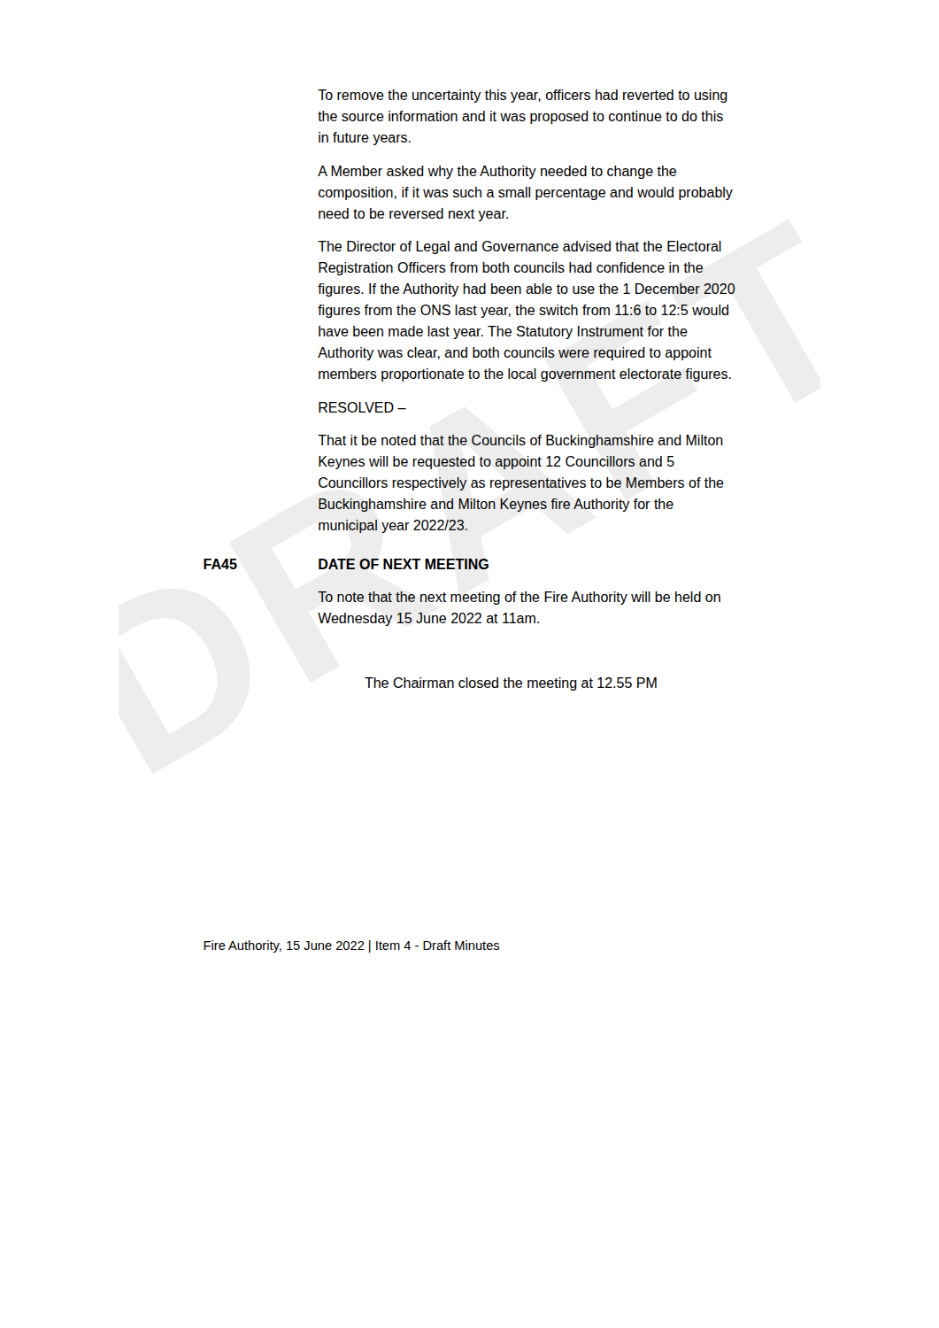DRAFT
To remove the uncertainty this year, officers had reverted to using the source information and it was proposed to continue to do this in future years.
A Member asked why the Authority needed to change the composition, if it was such a small percentage and would probably need to be reversed next year.
The Director of Legal and Governance advised that the Electoral Registration Officers from both councils had confidence in the figures. If the Authority had been able to use the 1 December 2020 figures from the ONS last year, the switch from 11:6 to 12:5 would have been made last year. The Statutory Instrument for the Authority was clear, and both councils were required to appoint members proportionate to the local government electorate figures.
RESOLVED –
That it be noted that the Councils of Buckinghamshire and Milton Keynes will be requested to appoint 12 Councillors and 5 Councillors respectively as representatives to be Members of the Buckinghamshire and Milton Keynes fire Authority for the municipal year 2022/23.
FA45
DATE OF NEXT MEETING
To note that the next meeting of the Fire Authority will be held on Wednesday 15 June 2022 at 11am.
The Chairman closed the meeting at 12.55 PM
Fire Authority, 15 June 2022 | Item 4 - Draft Minutes